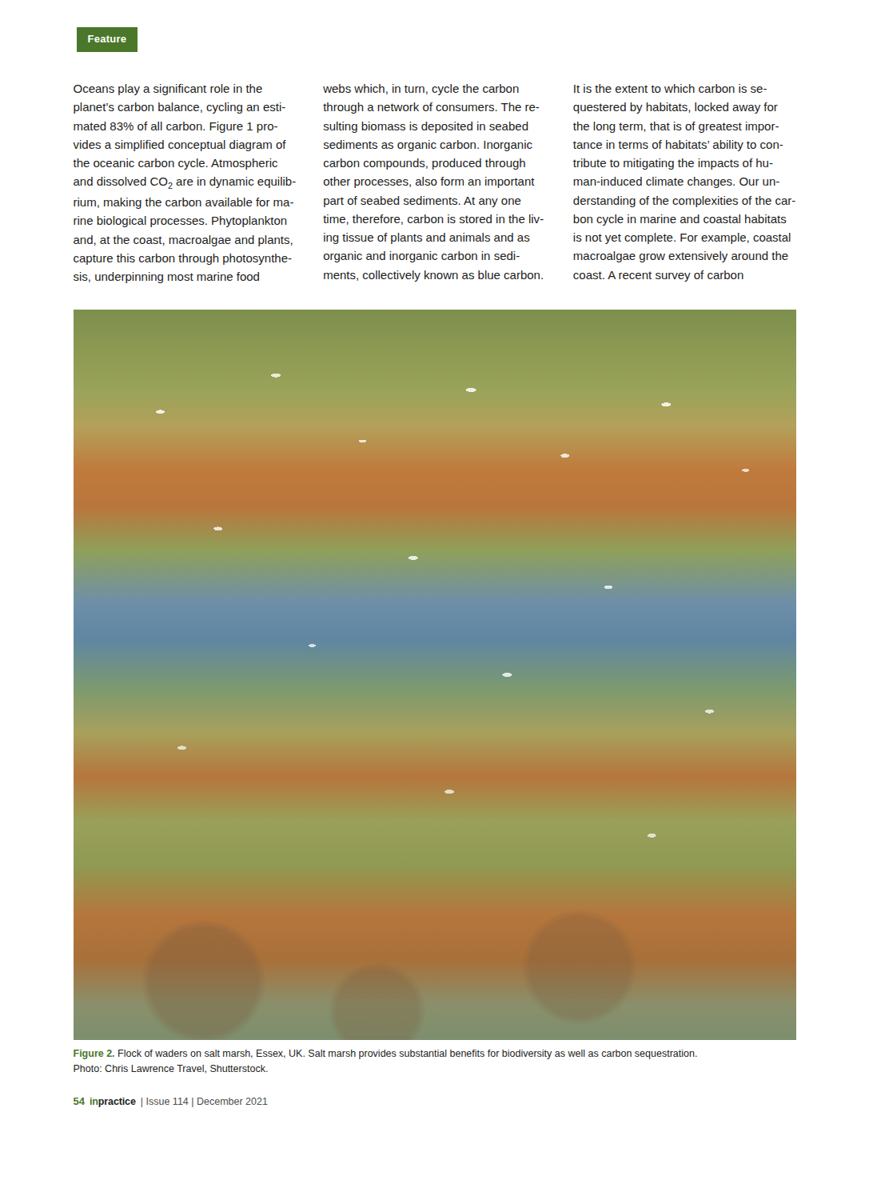Feature
Oceans play a significant role in the planet’s carbon balance, cycling an estimated 83% of all carbon. Figure 1 provides a simplified conceptual diagram of the oceanic carbon cycle. Atmospheric and dissolved CO2 are in dynamic equilibrium, making the carbon available for marine biological processes. Phytoplankton and, at the coast, macroalgae and plants, capture this carbon through photosynthesis, underpinning most marine food
webs which, in turn, cycle the carbon through a network of consumers. The resulting biomass is deposited in seabed sediments as organic carbon. Inorganic carbon compounds, produced through other processes, also form an important part of seabed sediments. At any one time, therefore, carbon is stored in the living tissue of plants and animals and as organic and inorganic carbon in sediments, collectively known as blue carbon.
It is the extent to which carbon is sequestered by habitats, locked away for the long term, that is of greatest importance in terms of habitats’ ability to contribute to mitigating the impacts of human-induced climate changes. Our understanding of the complexities of the carbon cycle in marine and coastal habitats is not yet complete. For example, coastal macroalgae grow extensively around the coast. A recent survey of carbon
Figure 2. Flock of waders on salt marsh, Essex, UK. Salt marsh provides substantial benefits for biodiversity as well as carbon sequestration.
Photo: Chris Lawrence Travel, Shutterstock.
54 in practice | Issue 114 | December 2021